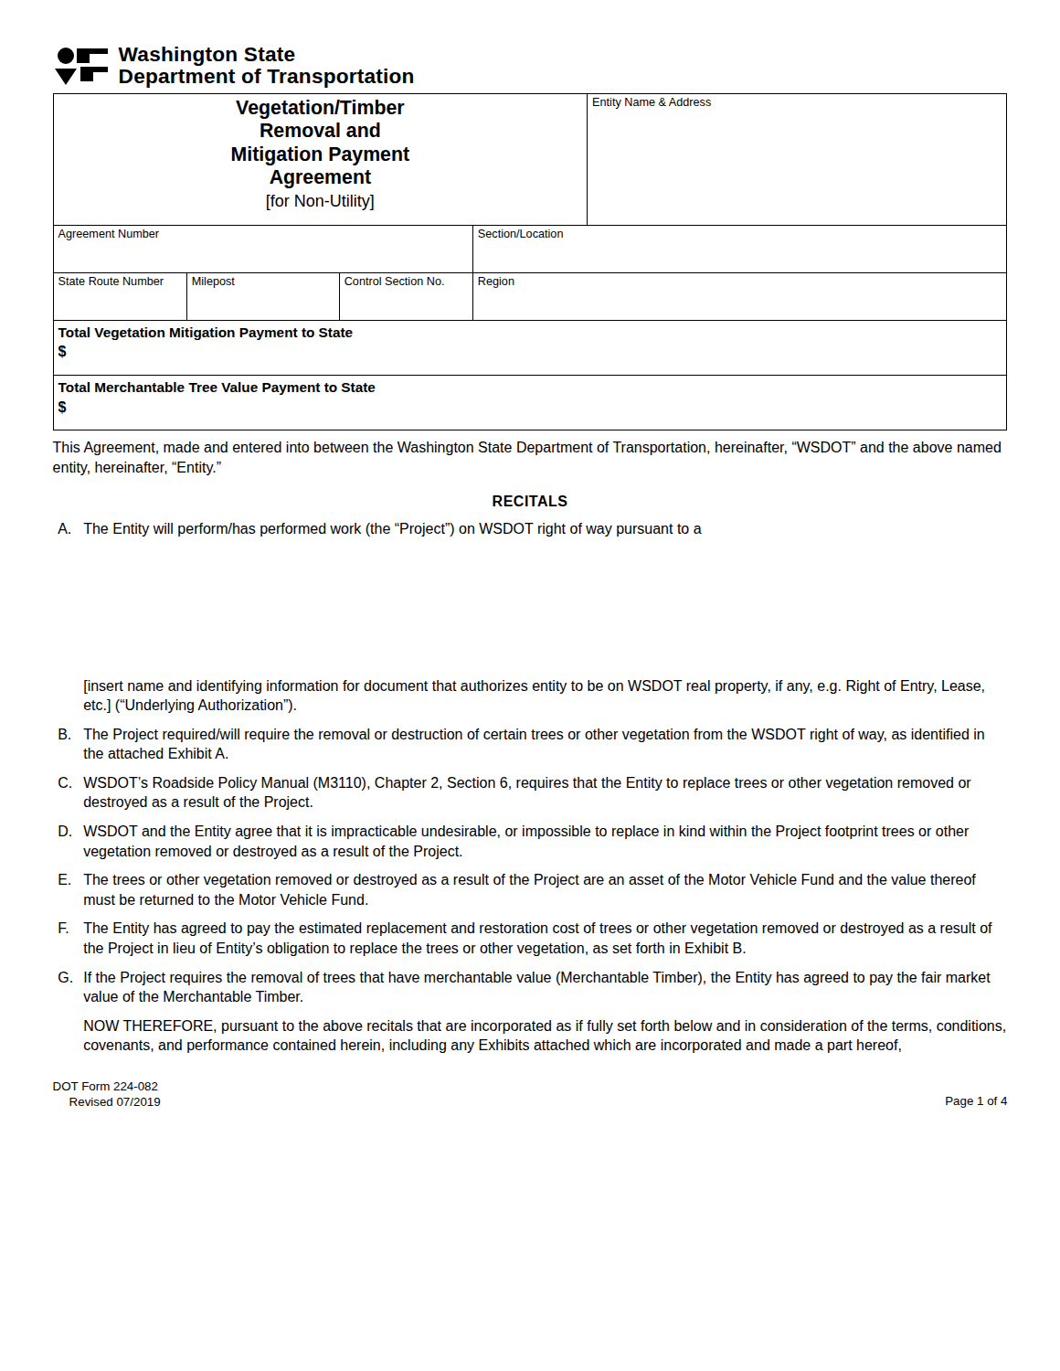Washington State
Department of Transportation
| Vegetation/Timber Removal and Mitigation Payment Agreement [for Non-Utility] | Entity Name & Address |
| Agreement Number | Section/Location |
| State Route Number | Milepost | Control Section No. | Region |
| Total Vegetation Mitigation Payment to State $ |
| Total Merchantable Tree Value Payment to State $ |
This Agreement, made and entered into between the Washington State Department of Transportation, hereinafter, “WSDOT” and the above named entity, hereinafter, “Entity.”
RECITALS
A. The Entity will perform/has performed work (the “Project”) on WSDOT right of way pursuant to a
[insert name and identifying information for document that authorizes entity to be on WSDOT real property, if any, e.g. Right of Entry, Lease, etc.] (“Underlying Authorization”).
B. The Project required/will require the removal or destruction of certain trees or other vegetation from the WSDOT right of way, as identified in the attached Exhibit A.
C. WSDOT’s Roadside Policy Manual (M3110), Chapter 2, Section 6, requires that the Entity to replace trees or other vegetation removed or destroyed as a result of the Project.
D. WSDOT and the Entity agree that it is impracticable undesirable, or impossible to replace in kind within the Project footprint trees or other vegetation removed or destroyed as a result of the Project.
E. The trees or other vegetation removed or destroyed as a result of the Project are an asset of the Motor Vehicle Fund and the value thereof must be returned to the Motor Vehicle Fund.
F. The Entity has agreed to pay the estimated replacement and restoration cost of trees or other vegetation removed or destroyed as a result of the Project in lieu of Entity’s obligation to replace the trees or other vegetation, as set forth in Exhibit B.
G. If the Project requires the removal of trees that have merchantable value (Merchantable Timber), the Entity has agreed to pay the fair market value of the Merchantable Timber.
NOW THEREFORE, pursuant to the above recitals that are incorporated as if fully set forth below and in consideration of the terms, conditions, covenants, and performance contained herein, including any Exhibits attached which are incorporated and made a part hereof,
DOT Form 224-082
Revised 07/2019
Page 1 of 4